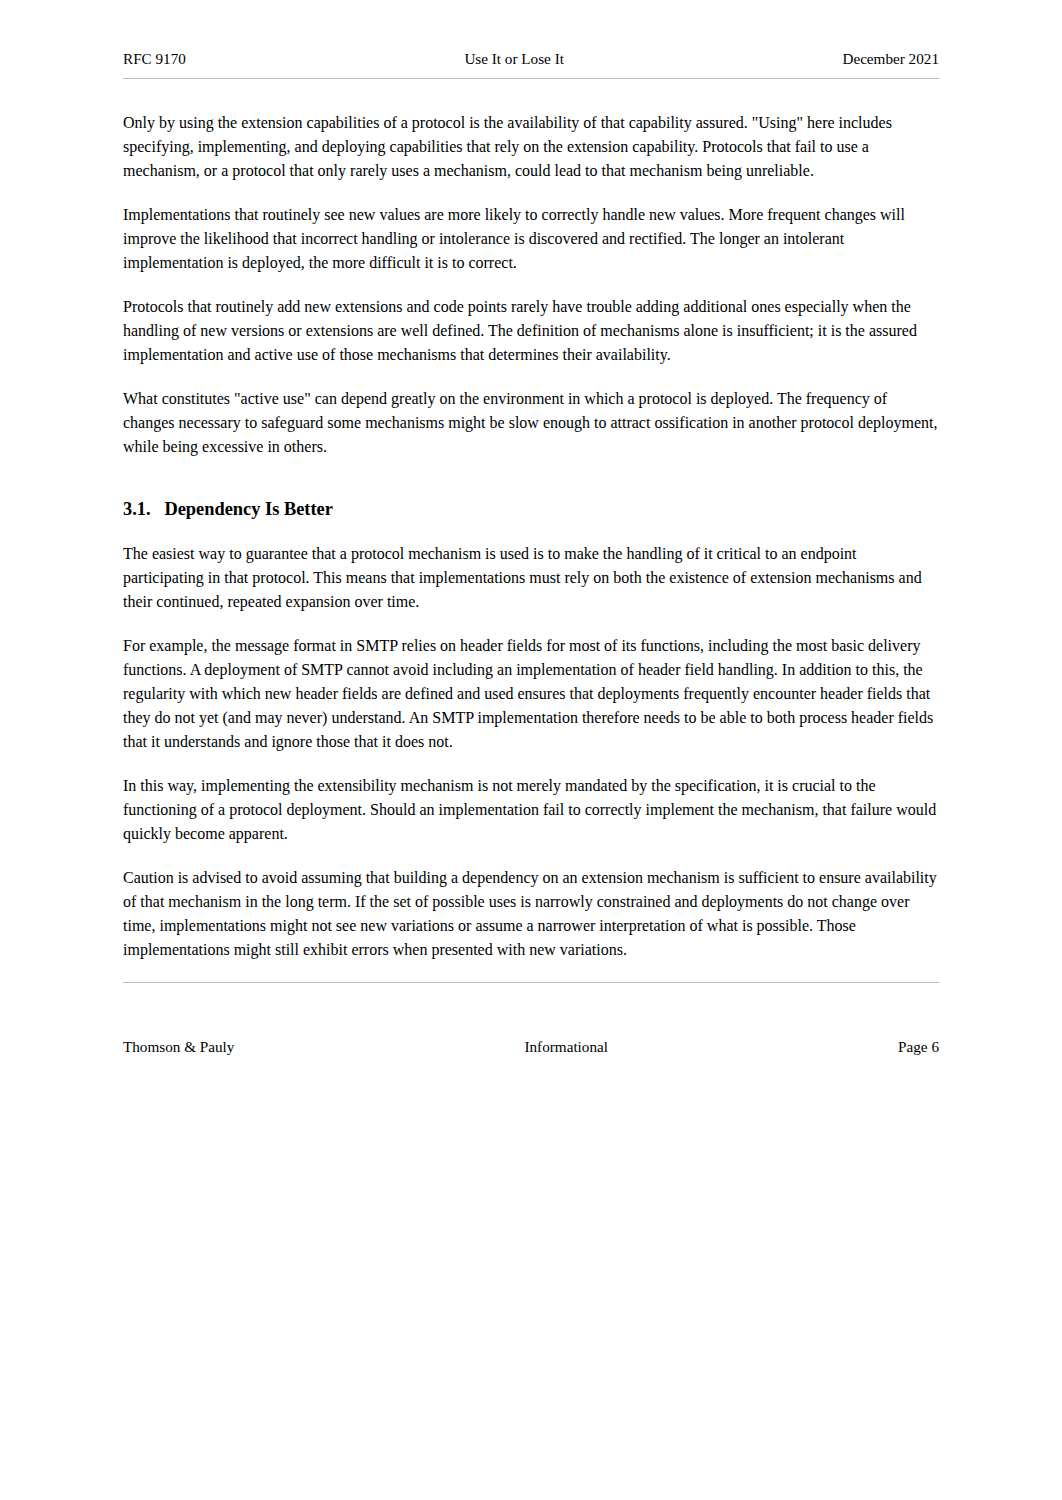RFC 9170 Use It or Lose It December 2021
Only by using the extension capabilities of a protocol is the availability of that capability assured. "Using" here includes specifying, implementing, and deploying capabilities that rely on the extension capability. Protocols that fail to use a mechanism, or a protocol that only rarely uses a mechanism, could lead to that mechanism being unreliable.
Implementations that routinely see new values are more likely to correctly handle new values. More frequent changes will improve the likelihood that incorrect handling or intolerance is discovered and rectified. The longer an intolerant implementation is deployed, the more difficult it is to correct.
Protocols that routinely add new extensions and code points rarely have trouble adding additional ones especially when the handling of new versions or extensions are well defined. The definition of mechanisms alone is insufficient; it is the assured implementation and active use of those mechanisms that determines their availability.
What constitutes "active use" can depend greatly on the environment in which a protocol is deployed. The frequency of changes necessary to safeguard some mechanisms might be slow enough to attract ossification in another protocol deployment, while being excessive in others.
3.1. Dependency Is Better
The easiest way to guarantee that a protocol mechanism is used is to make the handling of it critical to an endpoint participating in that protocol. This means that implementations must rely on both the existence of extension mechanisms and their continued, repeated expansion over time.
For example, the message format in SMTP relies on header fields for most of its functions, including the most basic delivery functions. A deployment of SMTP cannot avoid including an implementation of header field handling. In addition to this, the regularity with which new header fields are defined and used ensures that deployments frequently encounter header fields that they do not yet (and may never) understand. An SMTP implementation therefore needs to be able to both process header fields that it understands and ignore those that it does not.
In this way, implementing the extensibility mechanism is not merely mandated by the specification, it is crucial to the functioning of a protocol deployment. Should an implementation fail to correctly implement the mechanism, that failure would quickly become apparent.
Caution is advised to avoid assuming that building a dependency on an extension mechanism is sufficient to ensure availability of that mechanism in the long term. If the set of possible uses is narrowly constrained and deployments do not change over time, implementations might not see new variations or assume a narrower interpretation of what is possible. Those implementations might still exhibit errors when presented with new variations.
Thomson & Pauly Informational Page 6